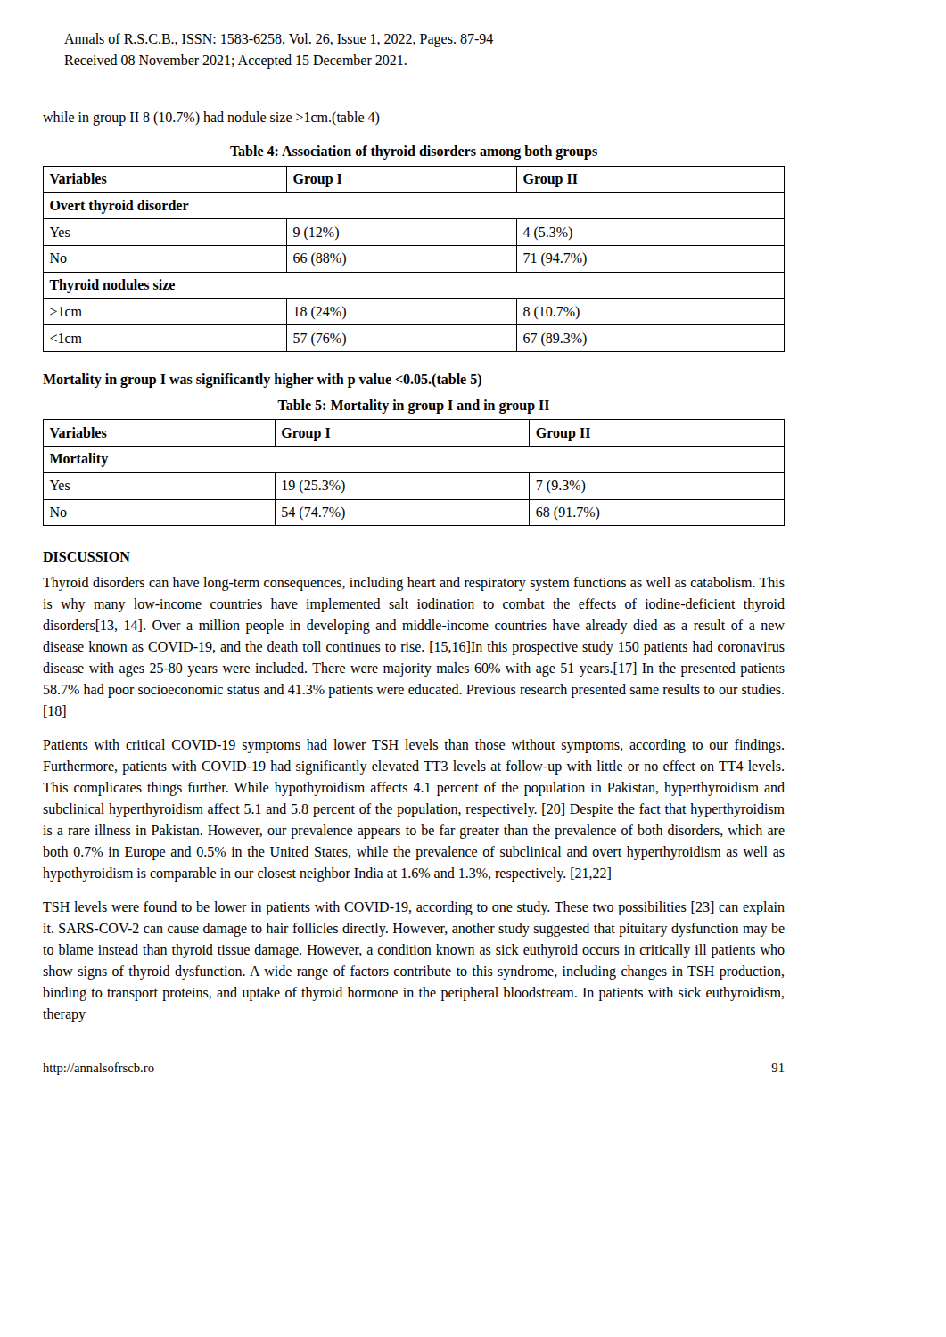Annals of R.S.C.B., ISSN: 1583-6258, Vol. 26, Issue 1, 2022, Pages. 87-94
Received 08 November 2021; Accepted 15 December 2021.
while in group II 8 (10.7%) had nodule size >1cm.(table 4)
Table 4: Association of thyroid disorders among both groups
| Variables | Group I | Group II |
| --- | --- | --- |
| Overt thyroid disorder |
| Yes | 9 (12%) | 4 (5.3%) |
| No | 66 (88%) | 71 (94.7%) |
| Thyroid nodules size |
| >1cm | 18 (24%) | 8 (10.7%) |
| <1cm | 57 (76%) | 67 (89.3%) |
Mortality in group I was significantly higher with p value <0.05.(table 5)
Table 5: Mortality in group I and in group II
| Variables | Group I | Group II |
| --- | --- | --- |
| Mortality |
| Yes | 19 (25.3%) | 7 (9.3%) |
| No | 54 (74.7%) | 68 (91.7%) |
Discussion
Thyroid disorders can have long-term consequences, including heart and respiratory system functions as well as catabolism. This is why many low-income countries have implemented salt iodination to combat the effects of iodine-deficient thyroid disorders[13, 14]. Over a million people in developing and middle-income countries have already died as a result of a new disease known as COVID-19, and the death toll continues to rise. [15,16]In this prospective study 150 patients had coronavirus disease with ages 25-80 years were included. There were majority males 60% with age 51 years.[17] In the presented patients 58.7% had poor socioeconomic status and 41.3% patients were educated. Previous research presented same results to our studies.[18]
Patients with critical COVID-19 symptoms had lower TSH levels than those without symptoms, according to our findings. Furthermore, patients with COVID-19 had significantly elevated TT3 levels at follow-up with little or no effect on TT4 levels. This complicates things further. While hypothyroidism affects 4.1 percent of the population in Pakistan, hyperthyroidism and subclinical hyperthyroidism affect 5.1 and 5.8 percent of the population, respectively. [20] Despite the fact that hyperthyroidism is a rare illness in Pakistan. However, our prevalence appears to be far greater than the prevalence of both disorders, which are both 0.7% in Europe and 0.5% in the United States, while the prevalence of subclinical and overt hyperthyroidism as well as hypothyroidism is comparable in our closest neighbor India at 1.6% and 1.3%, respectively. [21,22]
TSH levels were found to be lower in patients with COVID-19, according to one study. These two possibilities [23] can explain it. SARS-COV-2 can cause damage to hair follicles directly. However, another study suggested that pituitary dysfunction may be to blame instead than thyroid tissue damage. However, a condition known as sick euthyroid occurs in critically ill patients who show signs of thyroid dysfunction. A wide range of factors contribute to this syndrome, including changes in TSH production, binding to transport proteins, and uptake of thyroid hormone in the peripheral bloodstream. In patients with sick euthyroidism, therapy
http://annalsofrscb.ro 91